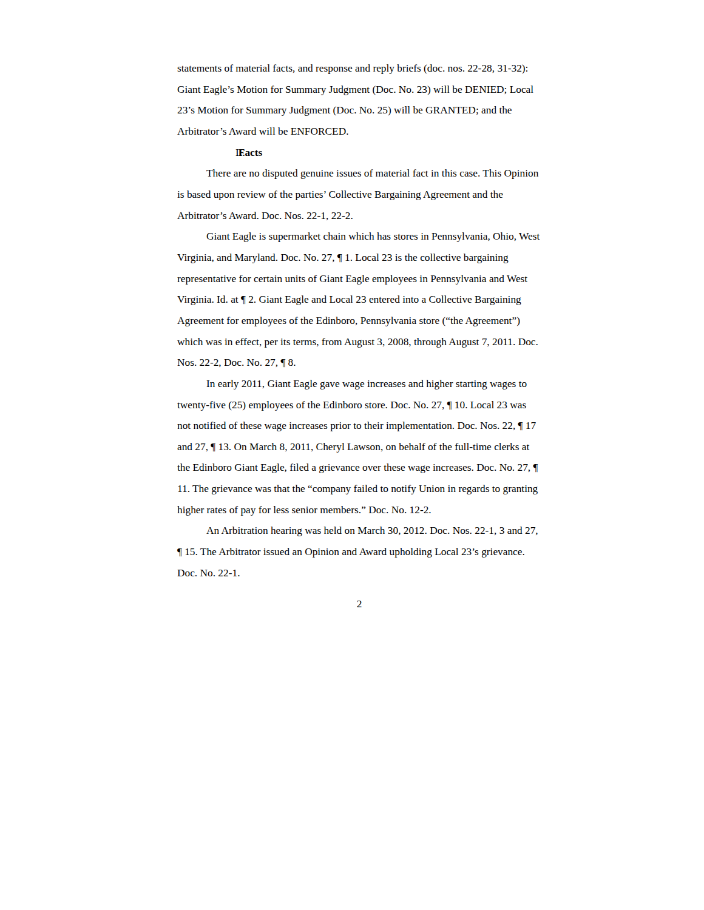statements of material facts, and response and reply briefs (doc. nos. 22-28, 31-32): Giant Eagle’s Motion for Summary Judgment (Doc. No. 23) will be DENIED; Local 23’s Motion for Summary Judgment (Doc. No. 25) will be GRANTED; and the Arbitrator’s Award will be ENFORCED.
II. Facts
There are no disputed genuine issues of material fact in this case. This Opinion is based upon review of the parties’ Collective Bargaining Agreement and the Arbitrator’s Award. Doc. Nos. 22-1, 22-2.
Giant Eagle is supermarket chain which has stores in Pennsylvania, Ohio, West Virginia, and Maryland. Doc. No. 27, ¶ 1. Local 23 is the collective bargaining representative for certain units of Giant Eagle employees in Pennsylvania and West Virginia. Id. at ¶ 2. Giant Eagle and Local 23 entered into a Collective Bargaining Agreement for employees of the Edinboro, Pennsylvania store (“the Agreement”) which was in effect, per its terms, from August 3, 2008, through August 7, 2011. Doc. Nos. 22-2, Doc. No. 27, ¶ 8.
In early 2011, Giant Eagle gave wage increases and higher starting wages to twenty-five (25) employees of the Edinboro store. Doc. No. 27, ¶ 10. Local 23 was not notified of these wage increases prior to their implementation. Doc. Nos. 22, ¶ 17 and 27, ¶ 13. On March 8, 2011, Cheryl Lawson, on behalf of the full-time clerks at the Edinboro Giant Eagle, filed a grievance over these wage increases. Doc. No. 27, ¶ 11. The grievance was that the “company failed to notify Union in regards to granting higher rates of pay for less senior members.” Doc. No. 12-2.
An Arbitration hearing was held on March 30, 2012. Doc. Nos. 22-1, 3 and 27, ¶ 15. The Arbitrator issued an Opinion and Award upholding Local 23’s grievance. Doc. No. 22-1.
2